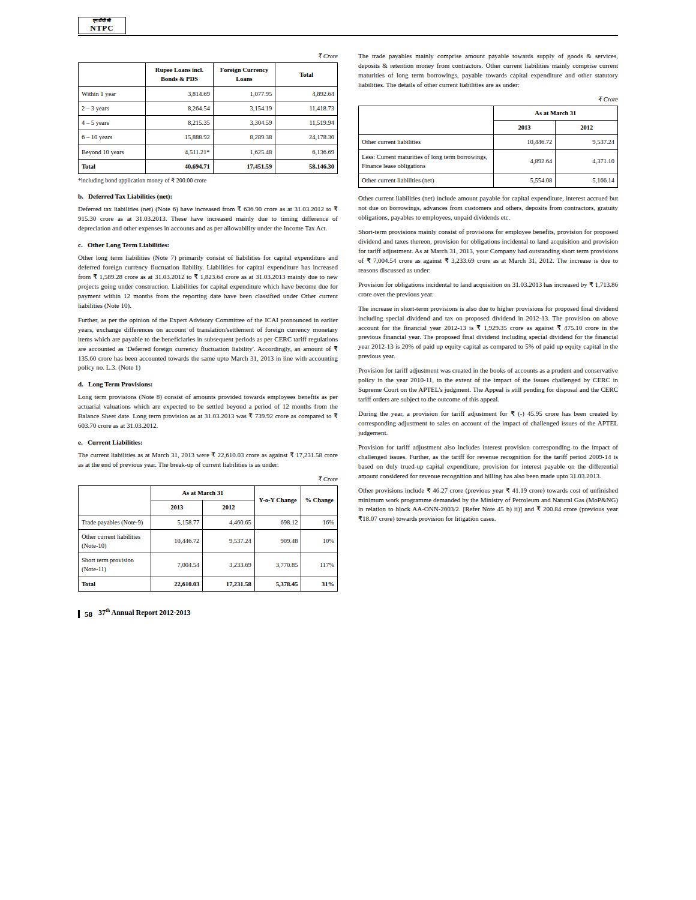एनटीपीसी NTPC
₹ Crore
| | Rupee Loans incl. Bonds & PDS | Foreign Currency Loans | Total |
| --- | --- | --- | --- |
| Within 1 year | 3,814.69 | 1,077.95 | 4,892.64 |
| 2 – 3 years | 8,264.54 | 3,154.19 | 11,418.73 |
| 4 – 5 years | 8,215.35 | 3,304.59 | 11,519.94 |
| 6 – 10 years | 15,888.92 | 8,289.38 | 24,178.30 |
| Beyond 10 years | 4,511.21* | 1,625.48 | 6,136.69 |
| Total | 40,694.71 | 17,451.59 | 58,146.30 |
*including bond application money of ₹ 200.00 crore
b. Deferred Tax Liabilities (net):
Deferred tax liabilities (net) (Note 6) have increased from ₹ 636.90 crore as at 31.03.2012 to ₹ 915.30 crore as at 31.03.2013. These have increased mainly due to timing difference of depreciation and other expenses in accounts and as per allowability under the Income Tax Act.
c. Other Long Term Liabilities:
Other long term liabilities (Note 7) primarily consist of liabilities for capital expenditure and deferred foreign currency fluctuation liability. Liabilities for capital expenditure has increased from ₹ 1,589.28 crore as at 31.03.2012 to ₹ 1,823.64 crore as at 31.03.2013 mainly due to new projects going under construction. Liabilities for capital expenditure which have become due for payment within 12 months from the reporting date have been classified under Other current liabilities (Note 10).
Further, as per the opinion of the Expert Advisory Committee of the ICAI pronounced in earlier years, exchange differences on account of translation/settlement of foreign currency monetary items which are payable to the beneficiaries in subsequent periods as per CERC tariff regulations are accounted as 'Deferred foreign currency fluctuation liability'. Accordingly, an amount of ₹ 135.60 crore has been accounted towards the same upto March 31, 2013 in line with accounting policy no. L.3. (Note 1)
d. Long Term Provisions:
Long term provisions (Note 8) consist of amounts provided towards employees benefits as per actuarial valuations which are expected to be settled beyond a period of 12 months from the Balance Sheet date. Long term provision as at 31.03.2013 was ₹ 739.92 crore as compared to ₹ 603.70 crore as at 31.03.2012.
e. Current Liabilities:
The current liabilities as at March 31, 2013 were ₹ 22,610.03 crore as against ₹ 17,231.58 crore as at the end of previous year. The break-up of current liabilities is as under:
₹ Crore
| | As at March 31 | Y-o-Y Change | % Change |
| --- | --- | --- | --- |
| 2013 | 2012 |
| Trade payables (Note-9) | 5,158.77 | 4,460.65 | 698.12 | 16% |
| Other current liabilities (Note-10) | 10,446.72 | 9,537.24 | 909.48 | 10% |
| Short term provision (Note-11) | 7,004.54 | 3,233.69 | 3,770.85 | 117% |
| Total | 22,610.03 | 17,231.58 | 5,378.45 | 31% |
The trade payables mainly comprise amount payable towards supply of goods & services, deposits & retention money from contractors. Other current liabilities mainly comprise current maturities of long term borrowings, payable towards capital expenditure and other statutory liabilities. The details of other current liabilities are as under:
₹ Crore
| | As at March 31 |
| --- | --- |
| 2013 | 2012 |
| Other current liabilities | 10,446.72 | 9,537.24 |
| Less: Current maturities of long term borrowings, Finance lease obligations | 4,892.64 | 4,371.10 |
| Other current liabilities (net) | 5,554.08 | 5,166.14 |
Other current liabilities (net) include amount payable for capital expenditure, interest accrued but not due on borrowings, advances from customers and others, deposits from contractors, gratuity obligations, payables to employees, unpaid dividends etc.
Short-term provisions mainly consist of provisions for employee benefits, provision for proposed dividend and taxes thereon, provision for obligations incidental to land acquisition and provision for tariff adjustment. As at March 31, 2013, your Company had outstanding short term provisions of ₹ 7,004.54 crore as against ₹ 3,233.69 crore as at March 31, 2012. The increase is due to reasons discussed as under:
Provision for obligations incidental to land acquisition on 31.03.2013 has increased by ₹ 1,713.86 crore over the previous year.
The increase in short-term provisions is also due to higher provisions for proposed final dividend including special dividend and tax on proposed dividend in 2012-13. The provision on above account for the financial year 2012-13 is ₹ 1,929.35 crore as against ₹ 475.10 crore in the previous financial year. The proposed final dividend including special dividend for the financial year 2012-13 is 20% of paid up equity capital as compared to 5% of paid up equity capital in the previous year.
Provision for tariff adjustment was created in the books of accounts as a prudent and conservative policy in the year 2010-11, to the extent of the impact of the issues challenged by CERC in Supreme Court on the APTEL's judgment. The Appeal is still pending for disposal and the CERC tariff orders are subject to the outcome of this appeal.
During the year, a provision for tariff adjustment for ₹ (-) 45.95 crore has been created by corresponding adjustment to sales on account of the impact of challenged issues of the APTEL judgement.
Provision for tariff adjustment also includes interest provision corresponding to the impact of challenged issues. Further, as the tariff for revenue recognition for the tariff period 2009-14 is based on duly trued-up capital expenditure, provision for interest payable on the differential amount considered for revenue recognition and billing has also been made upto 31.03.2013.
Other provisions include ₹ 46.27 crore (previous year ₹ 41.19 crore) towards cost of unfinished minimum work programme demanded by the Ministry of Petroleum and Natural Gas (MoP&NG) in relation to block AA-ONN-2003/2. [Refer Note 45 b) ii)] and ₹ 200.84 crore (previous year ₹18.07 crore) towards provision for litigation cases.
58
37th Annual Report 2012-2013